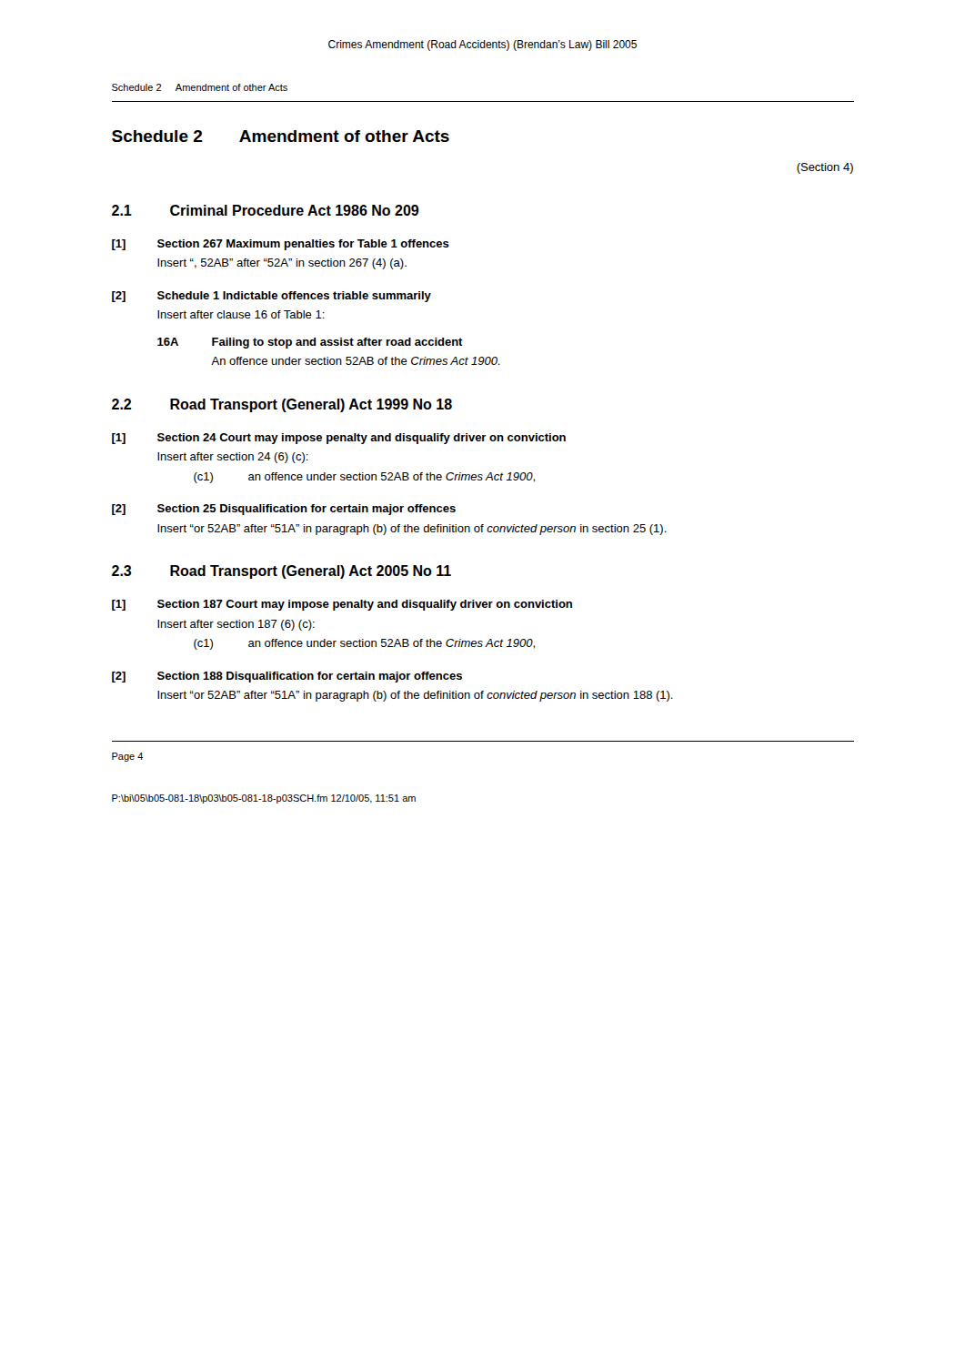Crimes Amendment (Road Accidents) (Brendan’s Law) Bill 2005
Schedule 2 Amendment of other Acts
Schedule 2 Amendment of other Acts
(Section 4)
2.1 Criminal Procedure Act 1986 No 209
[1] Section 267 Maximum penalties for Table 1 offences
Insert “, 52AB” after “52A” in section 267 (4) (a).
[2] Schedule 1 Indictable offences triable summarily
Insert after clause 16 of Table 1:
16A Failing to stop and assist after road accident
An offence under section 52AB of the Crimes Act 1900.
2.2 Road Transport (General) Act 1999 No 18
[1] Section 24 Court may impose penalty and disqualify driver on conviction
Insert after section 24 (6) (c):
(c1) an offence under section 52AB of the Crimes Act 1900,
[2] Section 25 Disqualification for certain major offences
Insert “or 52AB” after “51A” in paragraph (b) of the definition of convicted person in section 25 (1).
2.3 Road Transport (General) Act 2005 No 11
[1] Section 187 Court may impose penalty and disqualify driver on conviction
Insert after section 187 (6) (c):
(c1) an offence under section 52AB of the Crimes Act 1900,
[2] Section 188 Disqualification for certain major offences
Insert “or 52AB” after “51A” in paragraph (b) of the definition of convicted person in section 188 (1).
Page 4
P:\bi\05\b05-081-18\p03\b05-081-18-p03SCH.fm 12/10/05, 11:51 am